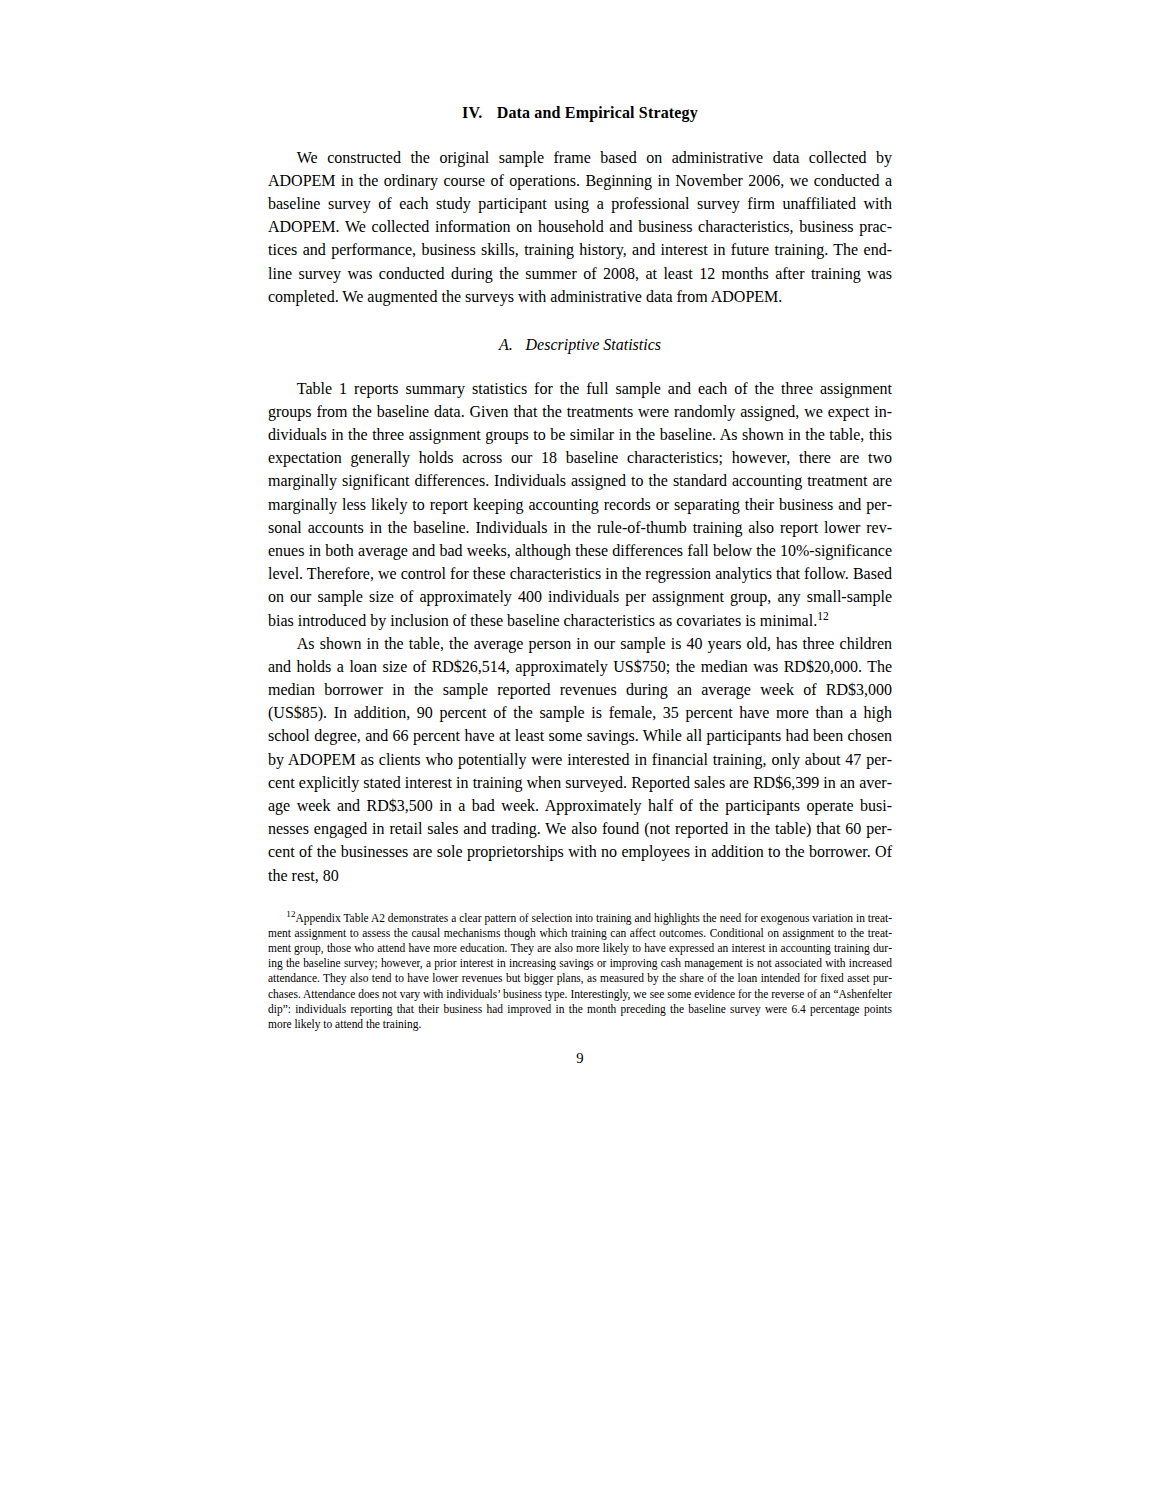IV. Data and Empirical Strategy
We constructed the original sample frame based on administrative data collected by ADOPEM in the ordinary course of operations. Beginning in November 2006, we conducted a baseline survey of each study participant using a professional survey firm unaffiliated with ADOPEM. We collected information on household and business characteristics, business practices and performance, business skills, training history, and interest in future training. The endline survey was conducted during the summer of 2008, at least 12 months after training was completed. We augmented the surveys with administrative data from ADOPEM.
A. Descriptive Statistics
Table 1 reports summary statistics for the full sample and each of the three assignment groups from the baseline data. Given that the treatments were randomly assigned, we expect individuals in the three assignment groups to be similar in the baseline. As shown in the table, this expectation generally holds across our 18 baseline characteristics; however, there are two marginally significant differences. Individuals assigned to the standard accounting treatment are marginally less likely to report keeping accounting records or separating their business and personal accounts in the baseline. Individuals in the rule-of-thumb training also report lower revenues in both average and bad weeks, although these differences fall below the 10%-significance level. Therefore, we control for these characteristics in the regression analytics that follow. Based on our sample size of approximately 400 individuals per assignment group, any small-sample bias introduced by inclusion of these baseline characteristics as covariates is minimal.12
As shown in the table, the average person in our sample is 40 years old, has three children and holds a loan size of RD$26,514, approximately US$750; the median was RD$20,000. The median borrower in the sample reported revenues during an average week of RD$3,000 (US$85). In addition, 90 percent of the sample is female, 35 percent have more than a high school degree, and 66 percent have at least some savings. While all participants had been chosen by ADOPEM as clients who potentially were interested in financial training, only about 47 percent explicitly stated interest in training when surveyed. Reported sales are RD$6,399 in an average week and RD$3,500 in a bad week. Approximately half of the participants operate businesses engaged in retail sales and trading. We also found (not reported in the table) that 60 percent of the businesses are sole proprietorships with no employees in addition to the borrower. Of the rest, 80
12Appendix Table A2 demonstrates a clear pattern of selection into training and highlights the need for exogenous variation in treatment assignment to assess the causal mechanisms though which training can affect outcomes. Conditional on assignment to the treatment group, those who attend have more education. They are also more likely to have expressed an interest in accounting training during the baseline survey; however, a prior interest in increasing savings or improving cash management is not associated with increased attendance. They also tend to have lower revenues but bigger plans, as measured by the share of the loan intended for fixed asset purchases. Attendance does not vary with individuals’ business type. Interestingly, we see some evidence for the reverse of an “Ashenfelter dip”: individuals reporting that their business had improved in the month preceding the baseline survey were 6.4 percentage points more likely to attend the training.
9